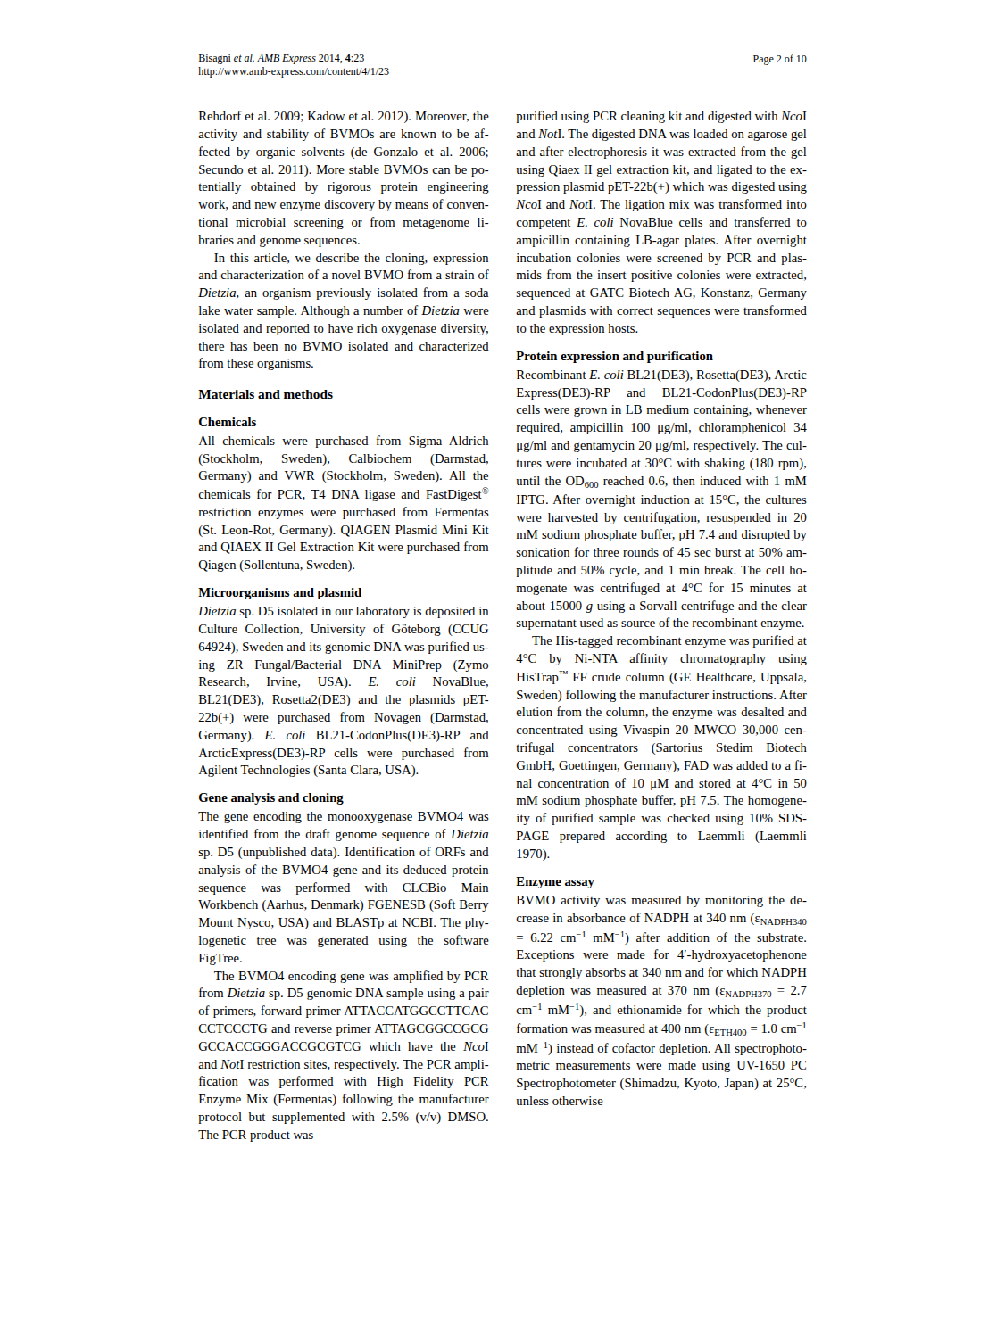Bisagni et al. AMB Express 2014, 4:23
http://www.amb-express.com/content/4/1/23
Page 2 of 10
Rehdorf et al. 2009; Kadow et al. 2012). Moreover, the activity and stability of BVMOs are known to be affected by organic solvents (de Gonzalo et al. 2006; Secundo et al. 2011). More stable BVMOs can be potentially obtained by rigorous protein engineering work, and new enzyme discovery by means of conventional microbial screening or from metagenome libraries and genome sequences.
In this article, we describe the cloning, expression and characterization of a novel BVMO from a strain of Dietzia, an organism previously isolated from a soda lake water sample. Although a number of Dietzia were isolated and reported to have rich oxygenase diversity, there has been no BVMO isolated and characterized from these organisms.
Materials and methods
Chemicals
All chemicals were purchased from Sigma Aldrich (Stockholm, Sweden), Calbiochem (Darmstad, Germany) and VWR (Stockholm, Sweden). All the chemicals for PCR, T4 DNA ligase and FastDigest® restriction enzymes were purchased from Fermentas (St. Leon-Rot, Germany). QIAGEN Plasmid Mini Kit and QIAEX II Gel Extraction Kit were purchased from Qiagen (Sollentuna, Sweden).
Microorganisms and plasmid
Dietzia sp. D5 isolated in our laboratory is deposited in Culture Collection, University of Göteborg (CCUG 64924), Sweden and its genomic DNA was purified using ZR Fungal/Bacterial DNA MiniPrep (Zymo Research, Irvine, USA). E. coli NovaBlue, BL21(DE3), Rosetta2(DE3) and the plasmids pET-22b(+) were purchased from Novagen (Darmstad, Germany). E. coli BL21-CodonPlus(DE3)-RP and ArcticExpress(DE3)-RP cells were purchased from Agilent Technologies (Santa Clara, USA).
Gene analysis and cloning
The gene encoding the monooxygenase BVMO4 was identified from the draft genome sequence of Dietzia sp. D5 (unpublished data). Identification of ORFs and analysis of the BVMO4 gene and its deduced protein sequence was performed with CLCBio Main Workbench (Aarhus, Denmark) FGENESB (Soft Berry Mount Nysco, USA) and BLASTp at NCBI. The phylogenetic tree was generated using the software FigTree.
The BVMO4 encoding gene was amplified by PCR from Dietzia sp. D5 genomic DNA sample using a pair of primers, forward primer ATTACCATGGCCTTCAC CCTCCCTG and reverse primer ATTAGCGGCCGCG GCCACCGGGACCGCGTCG which have the Nco I and Not I restriction sites, respectively. The PCR amplification was performed with High Fidelity PCR Enzyme Mix (Fermentas) following the manufacturer protocol but supplemented with 2.5% (v/v) DMSO. The PCR product was
purified using PCR cleaning kit and digested with Nco I and Not I. The digested DNA was loaded on agarose gel and after electrophoresis it was extracted from the gel using Qiaex II gel extraction kit, and ligated to the expression plasmid pET-22b(+) which was digested using Nco I and Not I. The ligation mix was transformed into competent E. coli NovaBlue cells and transferred to ampicillin containing LB-agar plates. After overnight incubation colonies were screened by PCR and plasmids from the insert positive colonies were extracted, sequenced at GATC Biotech AG, Konstanz, Germany and plasmids with correct sequences were transformed to the expression hosts.
Protein expression and purification
Recombinant E. coli BL21(DE3), Rosetta(DE3), Arctic Express(DE3)-RP and BL21-CodonPlus(DE3)-RP cells were grown in LB medium containing, whenever required, ampicillin 100 μg/ml, chloramphenicol 34 μg/ml and gentamycin 20 μg/ml, respectively. The cultures were incubated at 30°C with shaking (180 rpm), until the OD600 reached 0.6, then induced with 1 mM IPTG. After overnight induction at 15°C, the cultures were harvested by centrifugation, resuspended in 20 mM sodium phosphate buffer, pH 7.4 and disrupted by sonication for three rounds of 45 sec burst at 50% amplitude and 50% cycle, and 1 min break. The cell homogenate was centrifuged at 4°C for 15 minutes at about 15000 g using a Sorvall centrifuge and the clear supernatant used as source of the recombinant enzyme.
The His-tagged recombinant enzyme was purified at 4°C by Ni-NTA affinity chromatography using HisTrap™ FF crude column (GE Healthcare, Uppsala, Sweden) following the manufacturer instructions. After elution from the column, the enzyme was desalted and concentrated using Vivaspin 20 MWCO 30,000 centrifugal concentrators (Sartorius Stedim Biotech GmbH, Goettingen, Germany), FAD was added to a final concentration of 10 μM and stored at 4°C in 50 mM sodium phosphate buffer, pH 7.5. The homogeneity of purified sample was checked using 10% SDS-PAGE prepared according to Laemmli (Laemmli 1970).
Enzyme assay
BVMO activity was measured by monitoring the decrease in absorbance of NADPH at 340 nm (εNADPH340 = 6.22 cm−1 mM−1) after addition of the substrate. Exceptions were made for 4′-hydroxyacetophenone that strongly absorbs at 340 nm and for which NADPH depletion was measured at 370 nm (εNADPH370 = 2.7 cm−1 mM−1), and ethionamide for which the product formation was measured at 400 nm (εETH400 = 1.0 cm−1 mM−1) instead of cofactor depletion. All spectrophotometric measurements were made using UV-1650 PC Spectrophotometer (Shimadzu, Kyoto, Japan) at 25°C, unless otherwise